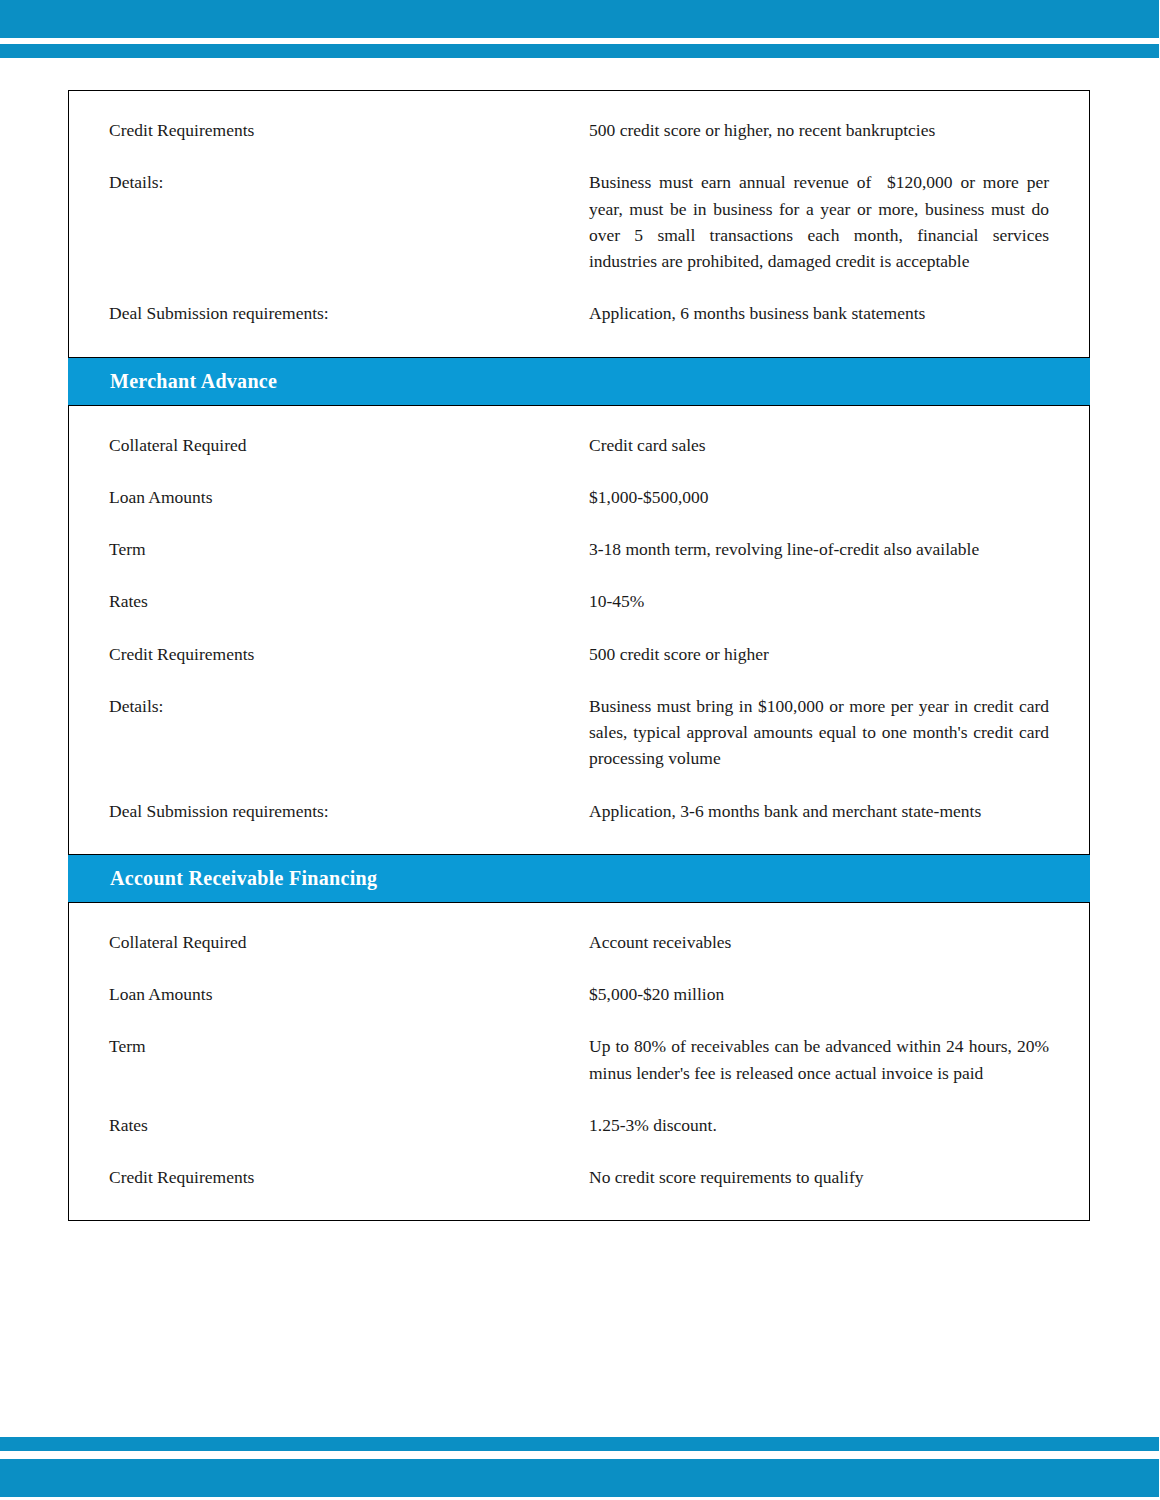| Credit Requirements | 500 credit score or higher, no recent bankruptcies |
| Details: | Business must earn annual revenue of $120,000 or more per year, must be in business for a year or more, business must do over 5 small transactions each month, financial services industries are prohibited, damaged credit is acceptable |
| Deal Submission requirements: | Application, 6 months business bank statements |
Merchant Advance
| Collateral Required | Credit card sales |
| Loan Amounts | $1,000-$500,000 |
| Term | 3-18 month term, revolving line-of-credit also available |
| Rates | 10-45% |
| Credit Requirements | 500 credit score or higher |
| Details: | Business must bring in $100,000 or more per year in credit card sales, typical approval amounts equal to one month's credit card processing volume |
| Deal Submission requirements: | Application, 3-6 months bank and merchant state-ments |
Account Receivable Financing
| Collateral Required | Account receivables |
| Loan Amounts | $5,000-$20 million |
| Term | Up to 80% of receivables can be advanced within 24 hours, 20% minus lender's fee is released once actual invoice is paid |
| Rates | 1.25-3% discount. |
| Credit Requirements | No credit score requirements to qualify |